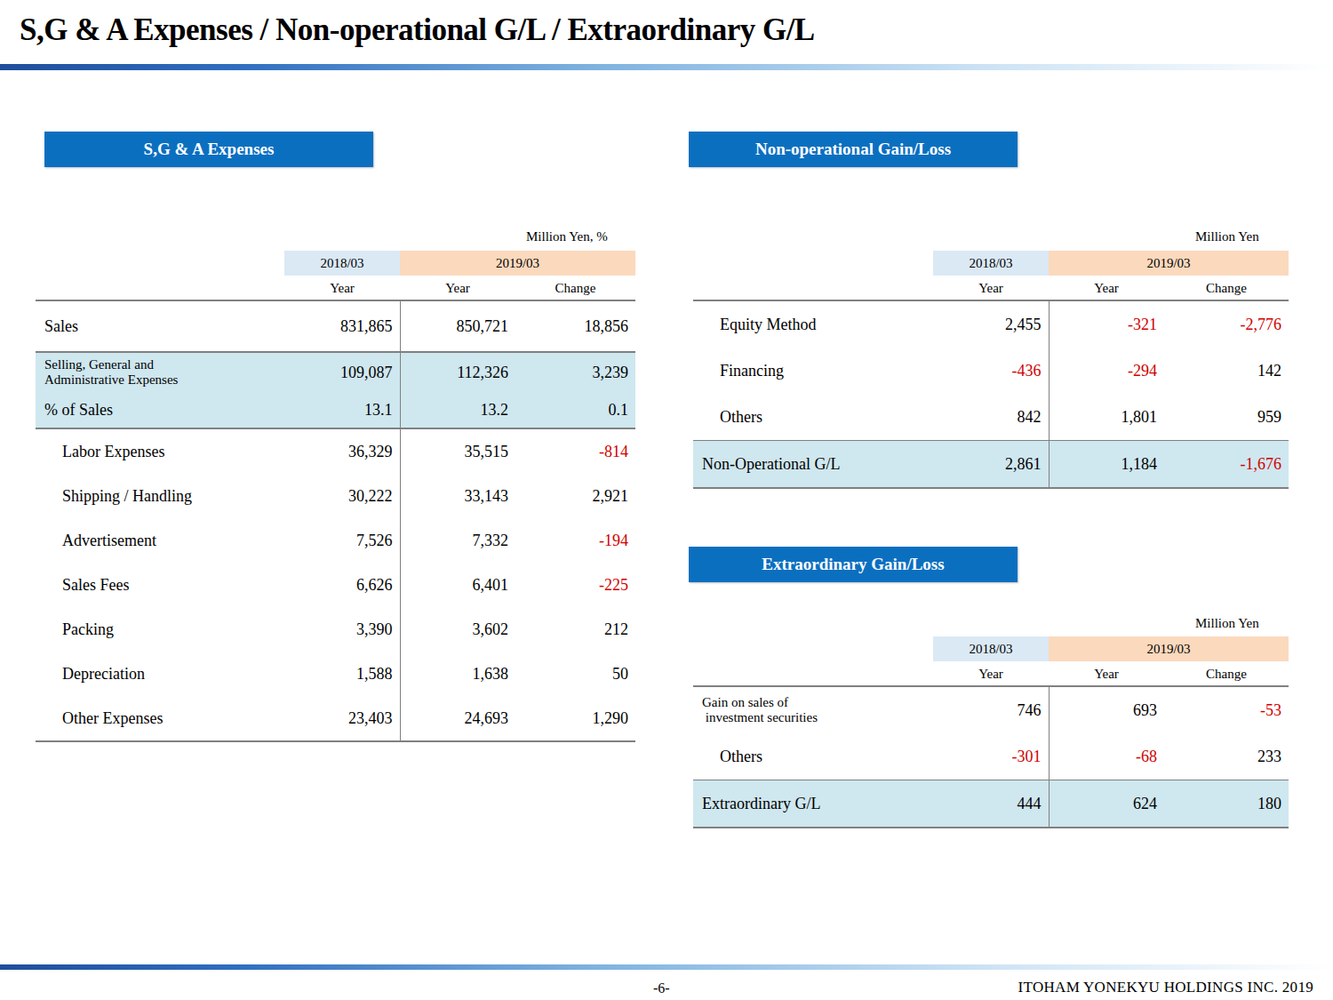S,G & A Expenses / Non-operational G/L / Extraordinary G/L
S,G & A Expenses
Non-operational Gain/Loss
Extraordinary Gain/Loss
Million Yen, %
Million Yen
Million Yen
| | 2018/03 | 2019/03 |
| | Year | Year | Change |
| Sales | 831,865 | 850,721 | 18,856 |
| Selling, General and Administrative Expenses | 109,087 | 112,326 | 3,239 |
| % of Sales | 13.1 | 13.2 | 0.1 |
| Labor Expenses | 36,329 | 35,515 | -814 |
| Shipping / Handling | 30,222 | 33,143 | 2,921 |
| Advertisement | 7,526 | 7,332 | -194 |
| Sales Fees | 6,626 | 6,401 | -225 |
| Packing | 3,390 | 3,602 | 212 |
| Depreciation | 1,588 | 1,638 | 50 |
| Other Expenses | 23,403 | 24,693 | 1,290 |
| | 2018/03 | 2019/03 |
| | Year | Year | Change |
| Equity Method | 2,455 | -321 | -2,776 |
| Financing | -436 | -294 | 142 |
| Others | 842 | 1,801 | 959 |
| Non-Operational G/L | 2,861 | 1,184 | -1,676 |
| | 2018/03 | 2019/03 |
| | Year | Year | Change |
| Gain on sales of investment securities | 746 | 693 | -53 |
| Others | -301 | -68 | 233 |
| Extraordinary G/L | 444 | 624 | 180 |
-6-
ITOHAM YONEKYU HOLDINGS INC. 2019